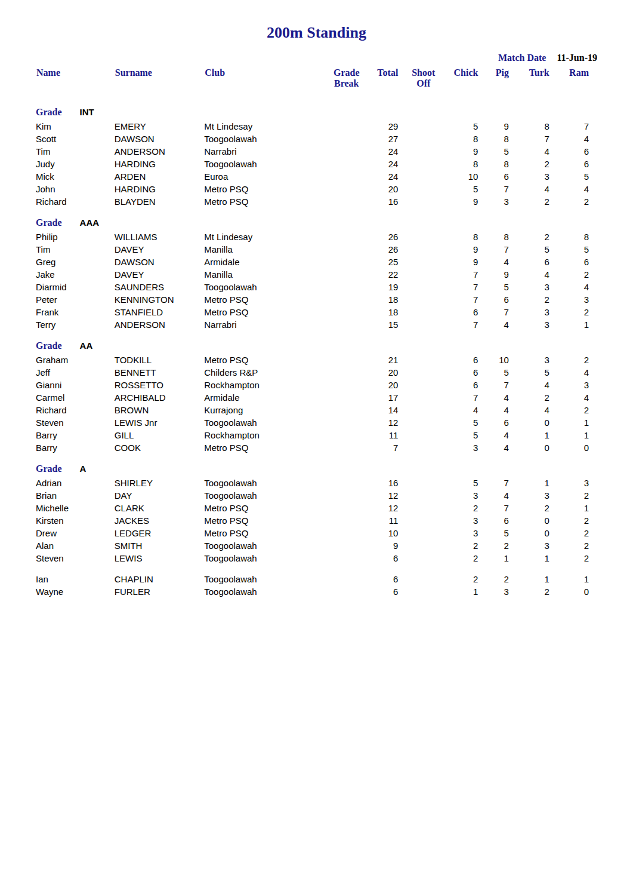200m Standing
Match Date11-Jun-19
| Name | Surname | Club | Grade Break | Total | Shoot Off | Chick | Pig | Turk | Ram |
| --- | --- | --- | --- | --- | --- | --- | --- | --- | --- |
| Grade INT |
| Kim | EMERY | Mt Lindesay | | 29 | | 5 | 9 | 8 | 7 |
| Scott | DAWSON | Toogoolawah | | 27 | | 8 | 8 | 7 | 4 |
| Tim | ANDERSON | Narrabri | | 24 | | 9 | 5 | 4 | 6 |
| Judy | HARDING | Toogoolawah | | 24 | | 8 | 8 | 2 | 6 |
| Mick | ARDEN | Euroa | | 24 | | 10 | 6 | 3 | 5 |
| John | HARDING | Metro PSQ | | 20 | | 5 | 7 | 4 | 4 |
| Richard | BLAYDEN | Metro PSQ | | 16 | | 9 | 3 | 2 | 2 |
| Grade AAA |
| Philip | WILLIAMS | Mt Lindesay | | 26 | | 8 | 8 | 2 | 8 |
| Tim | DAVEY | Manilla | | 26 | | 9 | 7 | 5 | 5 |
| Greg | DAWSON | Armidale | | 25 | | 9 | 4 | 6 | 6 |
| Jake | DAVEY | Manilla | | 22 | | 7 | 9 | 4 | 2 |
| Diarmid | SAUNDERS | Toogoolawah | | 19 | | 7 | 5 | 3 | 4 |
| Peter | KENNINGTON | Metro PSQ | | 18 | | 7 | 6 | 2 | 3 |
| Frank | STANFIELD | Metro PSQ | | 18 | | 6 | 7 | 3 | 2 |
| Terry | ANDERSON | Narrabri | | 15 | | 7 | 4 | 3 | 1 |
| Grade AA |
| Graham | TODKILL | Metro PSQ | | 21 | | 6 | 10 | 3 | 2 |
| Jeff | BENNETT | Childers R&P | | 20 | | 6 | 5 | 5 | 4 |
| Gianni | ROSSETTO | Rockhampton | | 20 | | 6 | 7 | 4 | 3 |
| Carmel | ARCHIBALD | Armidale | | 17 | | 7 | 4 | 2 | 4 |
| Richard | BROWN | Kurrajong | | 14 | | 4 | 4 | 4 | 2 |
| Steven | LEWIS Jnr | Toogoolawah | | 12 | | 5 | 6 | 0 | 1 |
| Barry | GILL | Rockhampton | | 11 | | 5 | 4 | 1 | 1 |
| Barry | COOK | Metro PSQ | | 7 | | 3 | 4 | 0 | 0 |
| Grade A |
| Adrian | SHIRLEY | Toogoolawah | | 16 | | 5 | 7 | 1 | 3 |
| Brian | DAY | Toogoolawah | | 12 | | 3 | 4 | 3 | 2 |
| Michelle | CLARK | Metro PSQ | | 12 | | 2 | 7 | 2 | 1 |
| Kirsten | JACKES | Metro PSQ | | 11 | | 3 | 6 | 0 | 2 |
| Drew | LEDGER | Metro PSQ | | 10 | | 3 | 5 | 0 | 2 |
| Alan | SMITH | Toogoolawah | | 9 | | 2 | 2 | 3 | 2 |
| Steven | LEWIS | Toogoolawah | | 6 | | 2 | 1 | 1 | 2 |
| Ian | CHAPLIN | Toogoolawah | | 6 | | 2 | 2 | 1 | 1 |
| Wayne | FURLER | Toogoolawah | | 6 | | 1 | 3 | 2 | 0 |